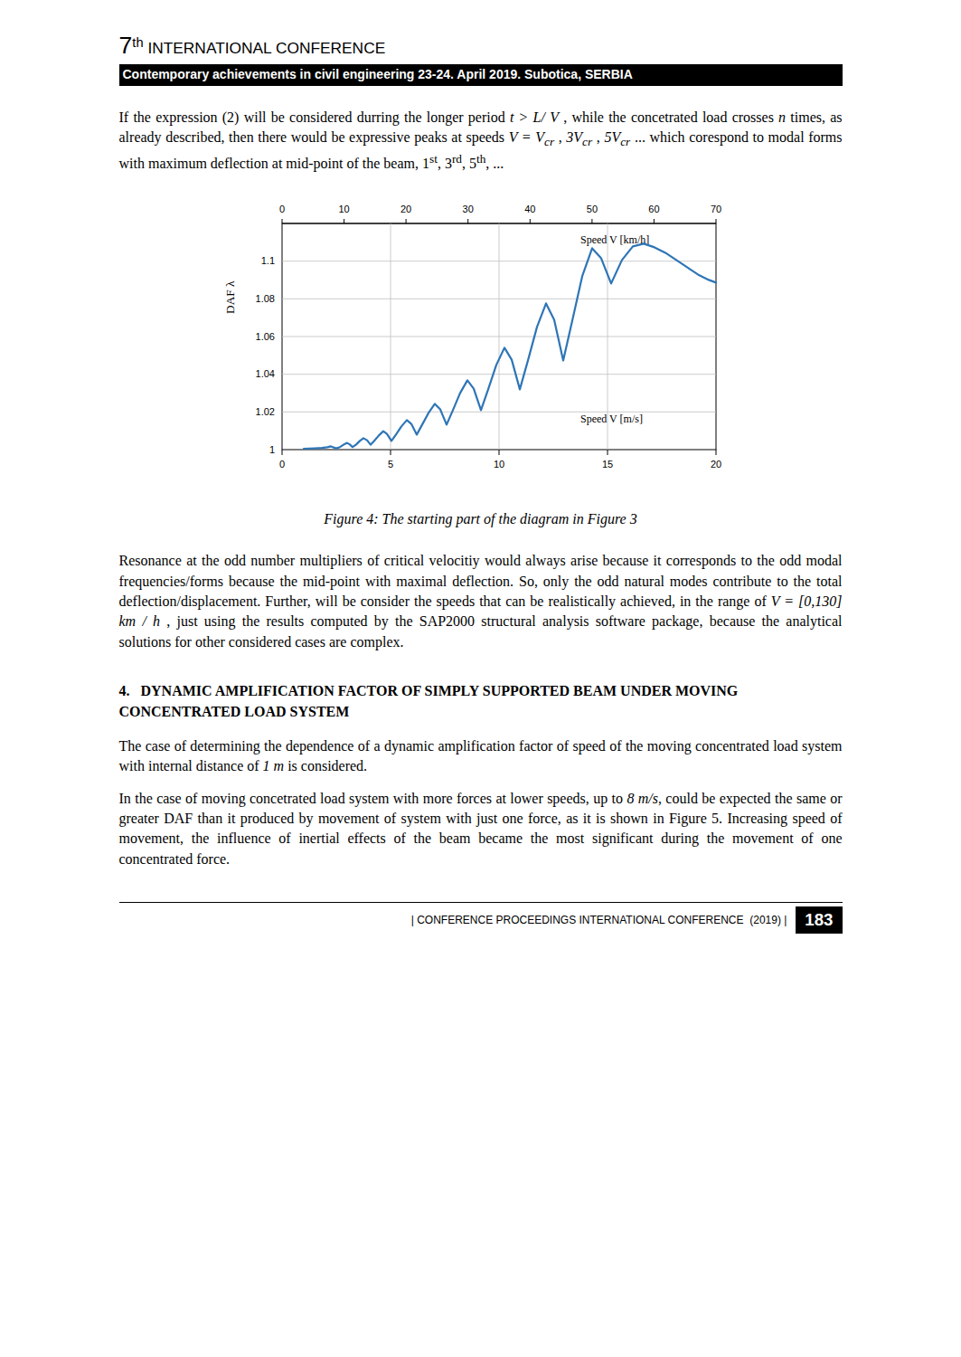7th INTERNATIONAL CONFERENCE
Contemporary achievements in civil engineering 23-24. April 2019. Subotica, SERBIA
If the expression (2) will be considered durring the longer period t > L/ V , while the concetrated load crosses n times, as already described, then there would be expressive peaks at speeds V = Vcr , 3Vcr , 5Vcr ... which corespond to modal forms with maximum deflection at mid-point of the beam, 1st, 3rd, 5th, ...
DAF λ
0 10 20 30 40 50 60 70 1.1 1.08 1.06 1.04 1.02 1 0 5 10 15 20 Speed V [km/h] Speed V [m/s]
Figure 4: The starting part of the diagram in Figure 3
Resonance at the odd number multipliers of critical velocitiy would always arise because it corresponds to the odd modal frequencies/forms because the mid-point with maximal deflection. So, only the odd natural modes contribute to the total deflection/displacement. Further, will be consider the speeds that can be realistically achieved, in the range of V = [0,130] km / h , just using the results computed by the SAP2000 structural analysis software package, because the analytical solutions for other considered cases are complex.
4. DYNAMIC AMPLIFICATION FACTOR OF SIMPLY SUPPORTED BEAM UNDER MOVING CONCENTRATED LOAD SYSTEM
The case of determining the dependence of a dynamic amplification factor of speed of the moving concentrated load system with internal distance of 1 m is considered.
In the case of moving concetrated load system with more forces at lower speeds, up to 8 m/s, could be expected the same or greater DAF than it produced by movement of system with just one force, as it is shown in Figure 5. Increasing speed of movement, the influence of inertial effects of the beam became the most significant during the movement of one concentrated force.
| CONFERENCE PROCEEDINGS INTERNATIONAL CONFERENCE (2019) | 183